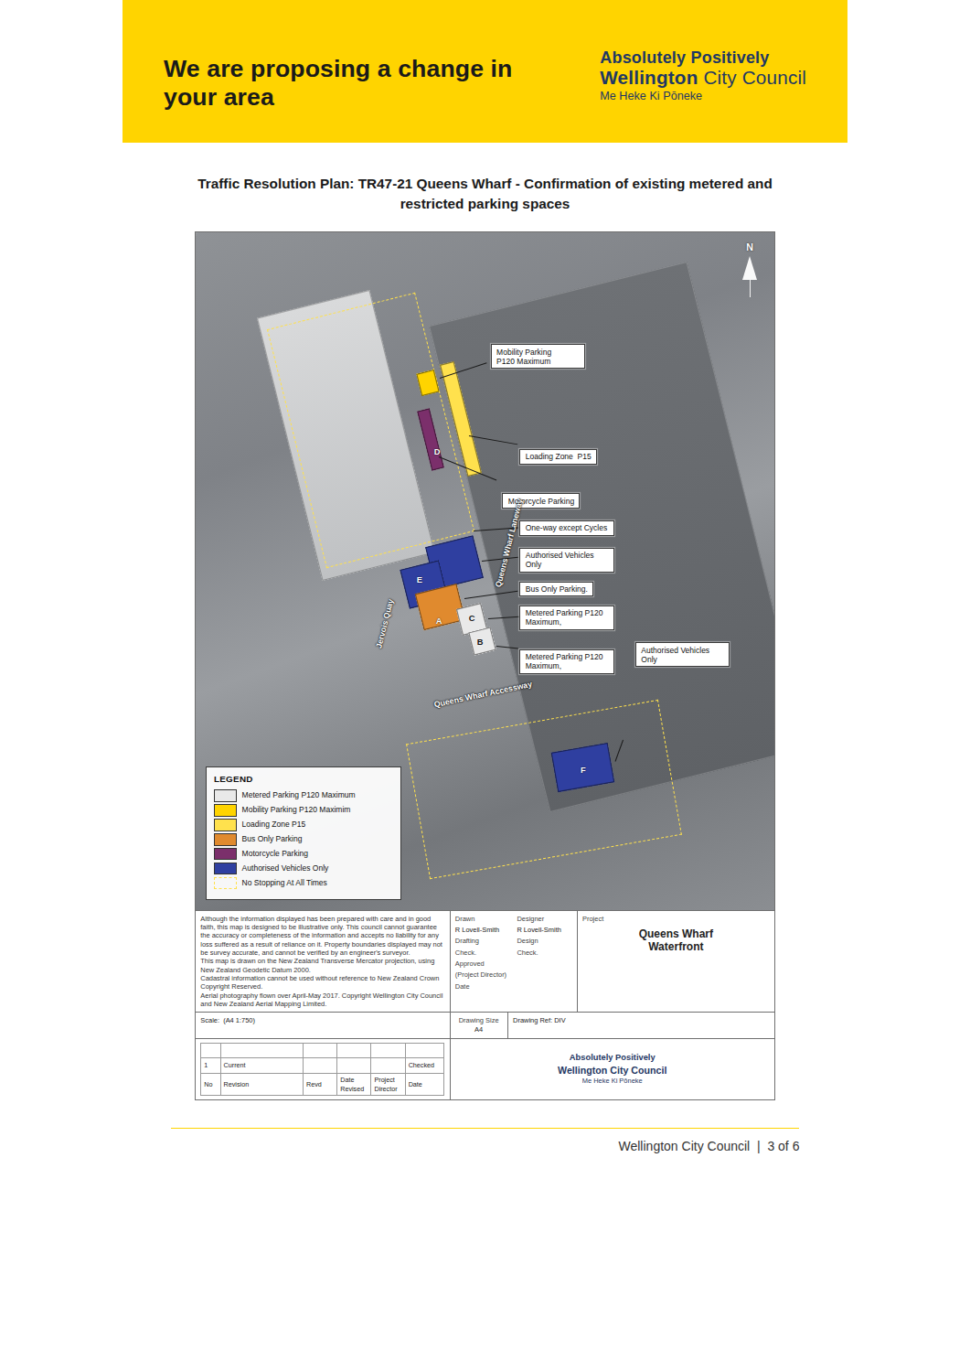We are proposing a change in your area
Absolutely Positively
Wellington City Council
Me Heke Ki Pōneke
Traffic Resolution Plan: TR47-21 Queens Wharf - Confirmation of existing metered and restricted parking spaces
N
D E A C B F Queens Wharf Laneway Jervois Quay Queens Wharf Accessway
Mobility Parking
P120 Maximum
Loading Zone P15
Motorcycle Parking
One-way except Cycles
Authorised Vehicles Only
Bus Only Parking.
Metered Parking P120 Maximum,
Metered Parking P120 Maximum,
Authorised Vehicles Only
LEGEND
Metered Parking P120 Maximum
Mobility Parking P120 Maximim
Loading Zone P15
Bus Only Parking
Motorcycle Parking
Authorised Vehicles Only
No Stopping At All Times
Although the information displayed has been prepared with care and in good faith, this map is designed to be illustrative only. This council cannot guarantee the accuracy or completeness of the information and accepts no liability for any loss suffered as a result of reliance on it. Property boundaries displayed may not be survey accurate, and cannot be verified by an engineer's surveyor.
This map is drawn on the New Zealand Transverse Mercator projection, using New Zealand Geodetic Datum 2000.
Cadastral information cannot be used without reference to New Zealand Crown Copyright Reserved.
Aerial photography flown over April-May 2017. Copyright Wellington City Council
and New Zealand Aerial Mapping Limited.
Drawn Designer R Lovell-Smith R Lovell-Smith Drafting Design Check. Check. Approved (Project Director) Date
Project
Queens Wharf
Waterfront
Scale: (A4 1:750)
Drawing Size
A4
Drawing Ref: DIV
| 1 | Current | | | | Checked |
| No | Revision | Revd | Date Revised | Project Director | Date |
Absolutely Positively
Wellington City Council
Me Heke Ki Pōneke
Wellington City Council | 3 of 6